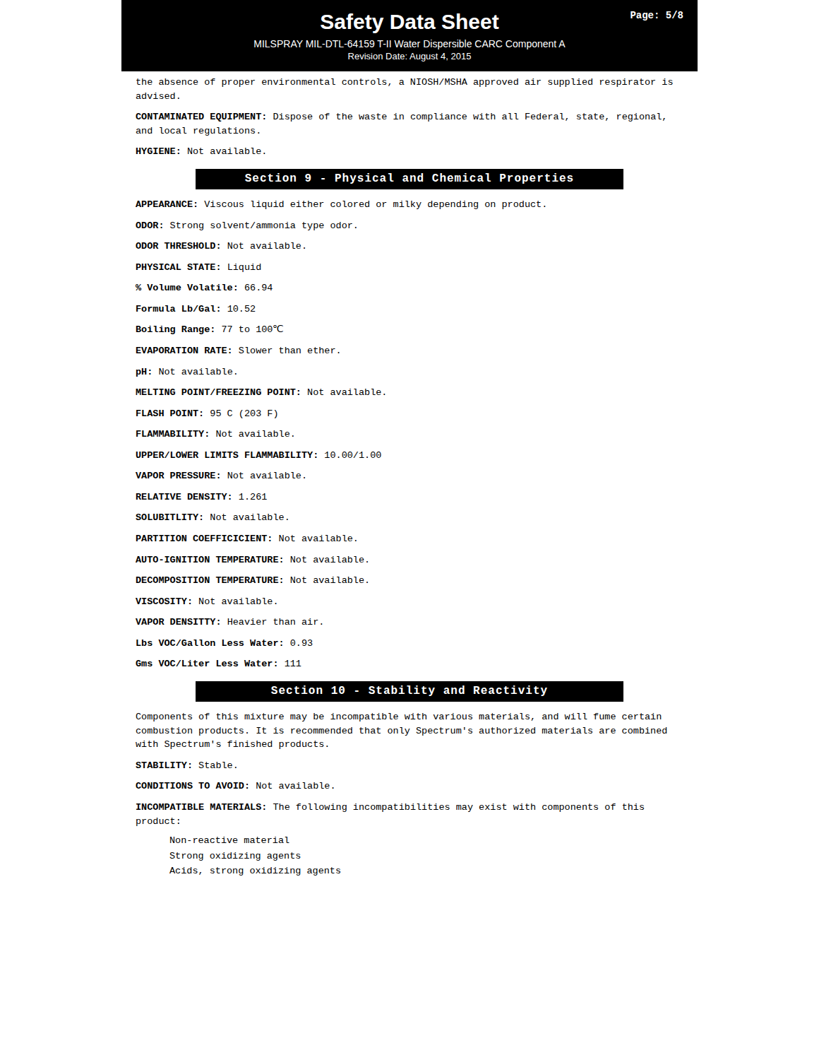Page: 5/8
Safety Data Sheet
MILSPRAY MIL-DTL-64159 T-II Water Dispersible CARC Component A
Revision Date: August 4, 2015
the absence of proper environmental controls, a NIOSH/MSHA approved air supplied respirator is advised.
CONTAMINATED EQUIPMENT: Dispose of the waste in compliance with all Federal, state, regional, and local regulations.
HYGIENE: Not available.
Section 9 - Physical and Chemical Properties
APPEARANCE: Viscous liquid either colored or milky depending on product.
ODOR: Strong solvent/ammonia type odor.
ODOR THRESHOLD: Not available.
PHYSICAL STATE: Liquid
% Volume Volatile: 66.94
Formula Lb/Gal: 10.52
Boiling Range: 77 to 100℃
EVAPORATION RATE: Slower than ether.
pH: Not available.
MELTING POINT/FREEZING POINT: Not available.
FLASH POINT: 95 C (203 F)
FLAMMABILITY: Not available.
UPPER/LOWER LIMITS FLAMMABILITY: 10.00/1.00
VAPOR PRESSURE: Not available.
RELATIVE DENSITY: 1.261
SOLUBITLITY: Not available.
PARTITION COEFFICICIENT: Not available.
AUTO-IGNITION TEMPERATURE: Not available.
DECOMPOSITION TEMPERATURE: Not available.
VISCOSITY: Not available.
VAPOR DENSITTY: Heavier than air.
Lbs VOC/Gallon Less Water: 0.93
Gms VOC/Liter Less Water: 111
Section 10 - Stability and Reactivity
Components of this mixture may be incompatible with various materials, and will fume certain combustion products. It is recommended that only Spectrum's authorized materials are combined with Spectrum's finished products.
STABILITY: Stable.
CONDITIONS TO AVOID: Not available.
INCOMPATIBLE MATERIALS: The following incompatibilities may exist with components of this product:
Non-reactive material
Strong oxidizing agents
Acids, strong oxidizing agents